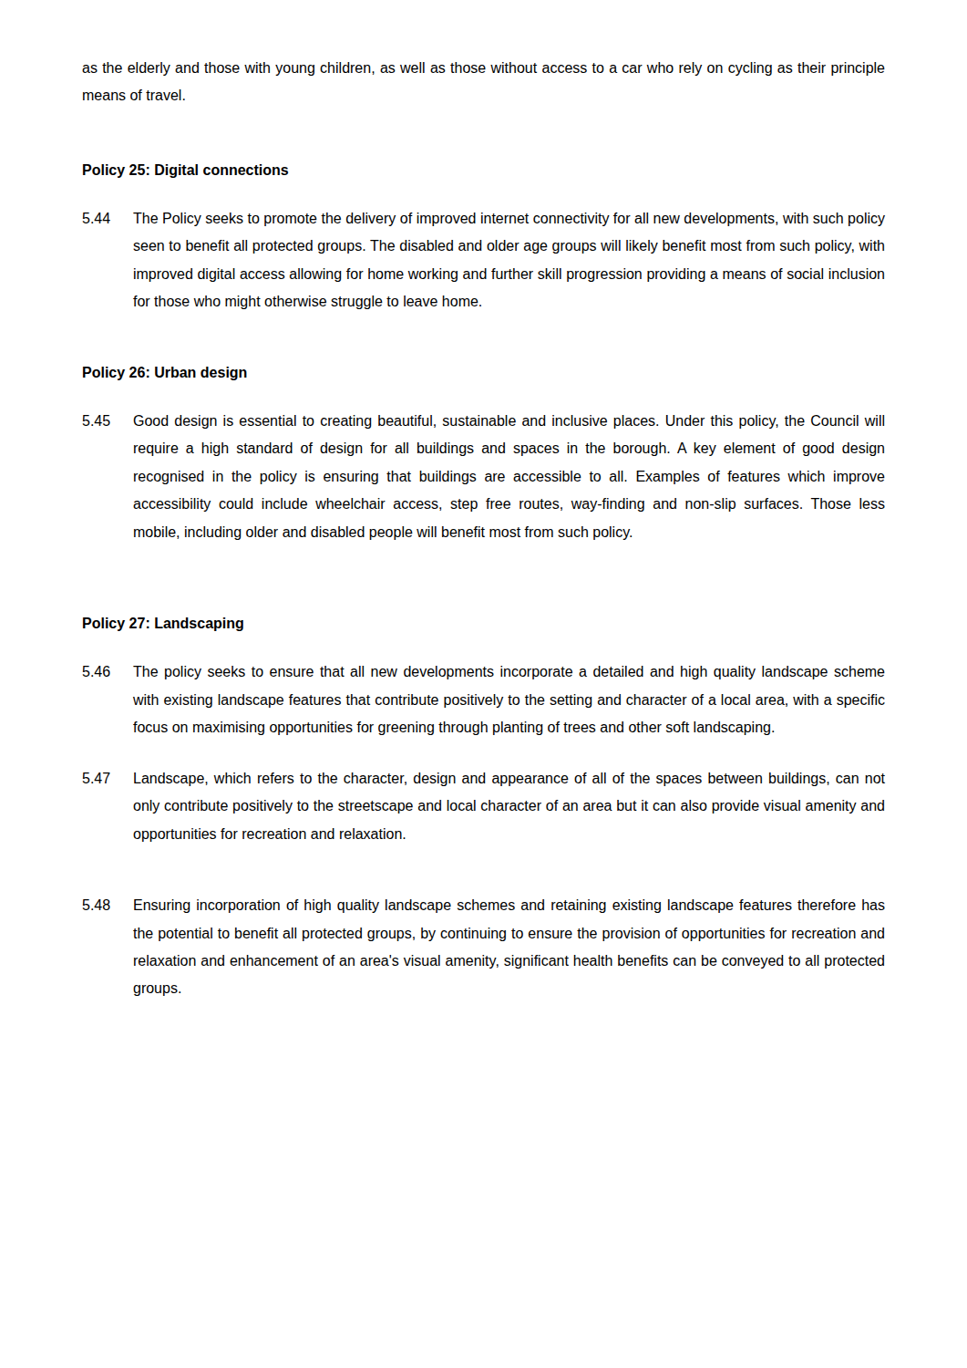as the elderly and those with young children, as well as those without access to a car who rely on cycling as their principle means of travel.
Policy 25: Digital connections
5.44
The Policy seeks to promote the delivery of improved internet connectivity for all new developments, with such policy seen to benefit all protected groups. The disabled and older age groups will likely benefit most from such policy, with improved digital access allowing for home working and further skill progression providing a means of social inclusion for those who might otherwise struggle to leave home.
Policy 26: Urban design
5.45
Good design is essential to creating beautiful, sustainable and inclusive places. Under this policy, the Council will require a high standard of design for all buildings and spaces in the borough. A key element of good design recognised in the policy is ensuring that buildings are accessible to all. Examples of features which improve accessibility could include wheelchair access, step free routes, way-finding and non-slip surfaces. Those less mobile, including older and disabled people will benefit most from such policy.
Policy 27: Landscaping
5.46
The policy seeks to ensure that all new developments incorporate a detailed and high quality landscape scheme with existing landscape features that contribute positively to the setting and character of a local area, with a specific focus on maximising opportunities for greening through planting of trees and other soft landscaping.
5.47
Landscape, which refers to the character, design and appearance of all of the spaces between buildings, can not only contribute positively to the streetscape and local character of an area but it can also provide visual amenity and opportunities for recreation and relaxation.
5.48
Ensuring incorporation of high quality landscape schemes and retaining existing landscape features therefore has the potential to benefit all protected groups, by continuing to ensure the provision of opportunities for recreation and relaxation and enhancement of an area's visual amenity, significant health benefits can be conveyed to all protected groups.